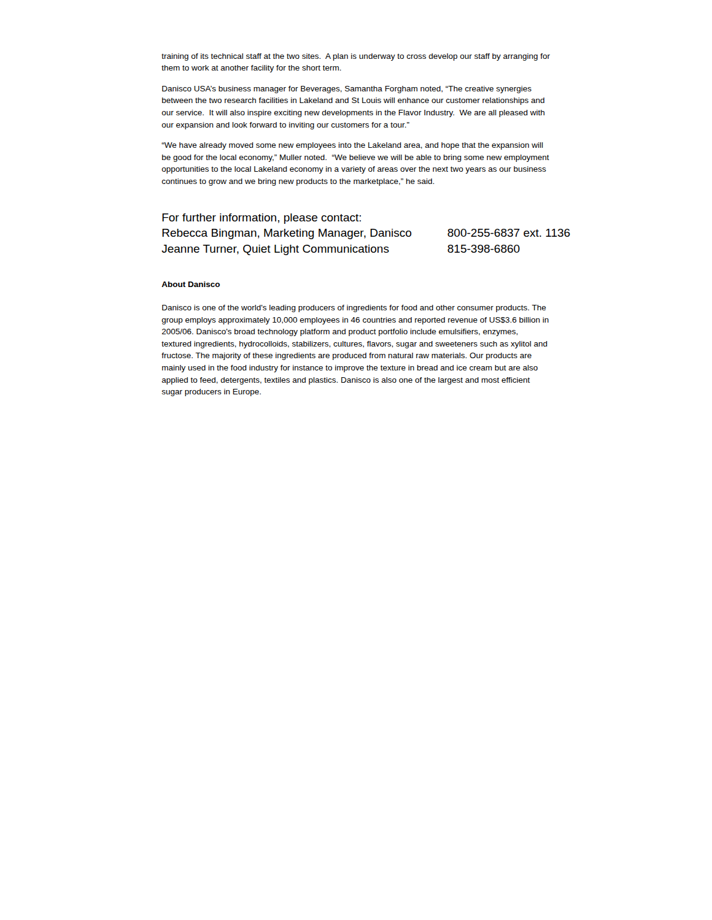training of its technical staff at the two sites. A plan is underway to cross develop our staff by arranging for them to work at another facility for the short term.
Danisco USA’s business manager for Beverages, Samantha Forgham noted, “The creative synergies between the two research facilities in Lakeland and St Louis will enhance our customer relationships and our service. It will also inspire exciting new developments in the Flavor Industry. We are all pleased with our expansion and look forward to inviting our customers for a tour.”
“We have already moved some new employees into the Lakeland area, and hope that the expansion will be good for the local economy,” Muller noted. “We believe we will be able to bring some new employment opportunities to the local Lakeland economy in a variety of areas over the next two years as our business continues to grow and we bring new products to the marketplace,” he said.
For further information, please contact:
Rebecca Bingman, Marketing Manager, Danisco 800-255-6837 ext. 1136
Jeanne Turner, Quiet Light Communications 815-398-6860
About Danisco
Danisco is one of the world's leading producers of ingredients for food and other consumer products. The group employs approximately 10,000 employees in 46 countries and reported revenue of US$3.6 billion in 2005/06. Danisco's broad technology platform and product portfolio include emulsifiers, enzymes, textured ingredients, hydrocolloids, stabilizers, cultures, flavors, sugar and sweeteners such as xylitol and fructose. The majority of these ingredients are produced from natural raw materials. Our products are mainly used in the food industry for instance to improve the texture in bread and ice cream but are also applied to feed, detergents, textiles and plastics. Danisco is also one of the largest and most efficient sugar producers in Europe.